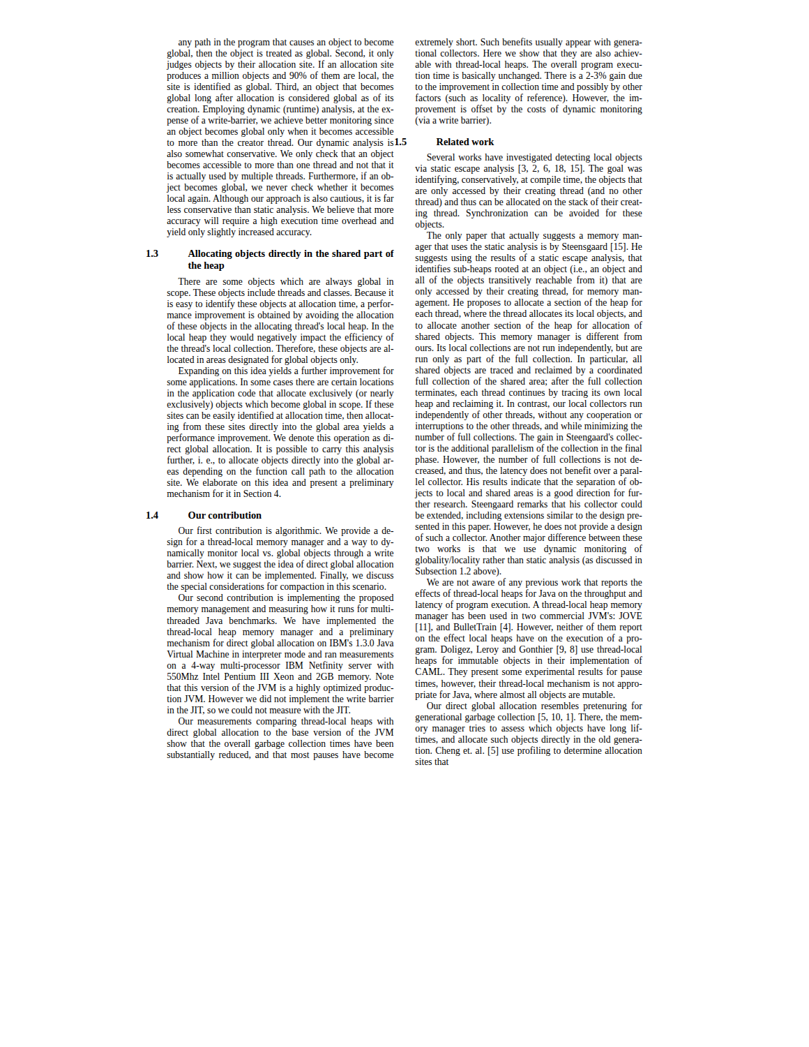any path in the program that causes an object to become global, then the object is treated as global. Second, it only judges objects by their allocation site. If an allocation site produces a million objects and 90% of them are local, the site is identified as global. Third, an object that becomes global long after allocation is considered global as of its creation. Employing dynamic (runtime) analysis, at the expense of a write-barrier, we achieve better monitoring since an object becomes global only when it becomes accessible to more than the creator thread. Our dynamic analysis is also somewhat conservative. We only check that an object becomes accessible to more than one thread and not that it is actually used by multiple threads. Furthermore, if an object becomes global, we never check whether it becomes local again. Although our approach is also cautious, it is far less conservative than static analysis. We believe that more accuracy will require a high execution time overhead and yield only slightly increased accuracy.
1.3 Allocating objects directly in the shared part of the heap
There are some objects which are always global in scope. These objects include threads and classes. Because it is easy to identify these objects at allocation time, a performance improvement is obtained by avoiding the allocation of these objects in the allocating thread's local heap. In the local heap they would negatively impact the efficiency of the thread's local collection. Therefore, these objects are allocated in areas designated for global objects only.
Expanding on this idea yields a further improvement for some applications. In some cases there are certain locations in the application code that allocate exclusively (or nearly exclusively) objects which become global in scope. If these sites can be easily identified at allocation time, then allocating from these sites directly into the global area yields a performance improvement. We denote this operation as direct global allocation. It is possible to carry this analysis further, i. e., to allocate objects directly into the global areas depending on the function call path to the allocation site. We elaborate on this idea and present a preliminary mechanism for it in Section 4.
1.4 Our contribution
Our first contribution is algorithmic. We provide a design for a thread-local memory manager and a way to dynamically monitor local vs. global objects through a write barrier. Next, we suggest the idea of direct global allocation and show how it can be implemented. Finally, we discuss the special considerations for compaction in this scenario.
Our second contribution is implementing the proposed memory management and measuring how it runs for multithreaded Java benchmarks. We have implemented the thread-local heap memory manager and a preliminary mechanism for direct global allocation on IBM's 1.3.0 Java Virtual Machine in interpreter mode and ran measurements on a 4-way multi-processor IBM Netfinity server with 550Mhz Intel Pentium III Xeon and 2GB memory. Note that this version of the JVM is a highly optimized production JVM. However we did not implement the write barrier in the JIT, so we could not measure with the JIT.
Our measurements comparing thread-local heaps with direct global allocation to the base version of the JVM show that the overall garbage collection times have been substantially reduced, and that most pauses have become extremely short. Such benefits usually appear with generational collectors. Here we show that they are also achievable with thread-local heaps. The overall program execution time is basically unchanged. There is a 2-3% gain due to the improvement in collection time and possibly by other factors (such as locality of reference). However, the improvement is offset by the costs of dynamic monitoring (via a write barrier).
1.5 Related work
Several works have investigated detecting local objects via static escape analysis [3, 2, 6, 18, 15]. The goal was identifying, conservatively, at compile time, the objects that are only accessed by their creating thread (and no other thread) and thus can be allocated on the stack of their creating thread. Synchronization can be avoided for these objects.
The only paper that actually suggests a memory manager that uses the static analysis is by Steensgaard [15]. He suggests using the results of a static escape analysis, that identifies sub-heaps rooted at an object (i.e., an object and all of the objects transitively reachable from it) that are only accessed by their creating thread, for memory management. He proposes to allocate a section of the heap for each thread, where the thread allocates its local objects, and to allocate another section of the heap for allocation of shared objects. This memory manager is different from ours. Its local collections are not run independently, but are run only as part of the full collection. In particular, all shared objects are traced and reclaimed by a coordinated full collection of the shared area; after the full collection terminates, each thread continues by tracing its own local heap and reclaiming it. In contrast, our local collectors run independently of other threads, without any cooperation or interruptions to the other threads, and while minimizing the number of full collections. The gain in Steengaard's collector is the additional parallelism of the collection in the final phase. However, the number of full collections is not decreased, and thus, the latency does not benefit over a parallel collector. His results indicate that the separation of objects to local and shared areas is a good direction for further research. Steengaard remarks that his collector could be extended, including extensions similar to the design presented in this paper. However, he does not provide a design of such a collector. Another major difference between these two works is that we use dynamic monitoring of globality/locality rather than static analysis (as discussed in Subsection 1.2 above).
We are not aware of any previous work that reports the effects of thread-local heaps for Java on the throughput and latency of program execution. A thread-local heap memory manager has been used in two commercial JVM's: JOVE [11], and BulletTrain [4]. However, neither of them report on the effect local heaps have on the execution of a program. Doligez, Leroy and Gonthier [9, 8] use thread-local heaps for immutable objects in their implementation of CAML. They present some experimental results for pause times, however, their thread-local mechanism is not appropriate for Java, where almost all objects are mutable.
Our direct global allocation resembles pretenuring for generational garbage collection [5, 10, 1]. There, the memory manager tries to assess which objects have long liftimes, and allocate such objects directly in the old generation. Cheng et. al. [5] use profiling to determine allocation sites that